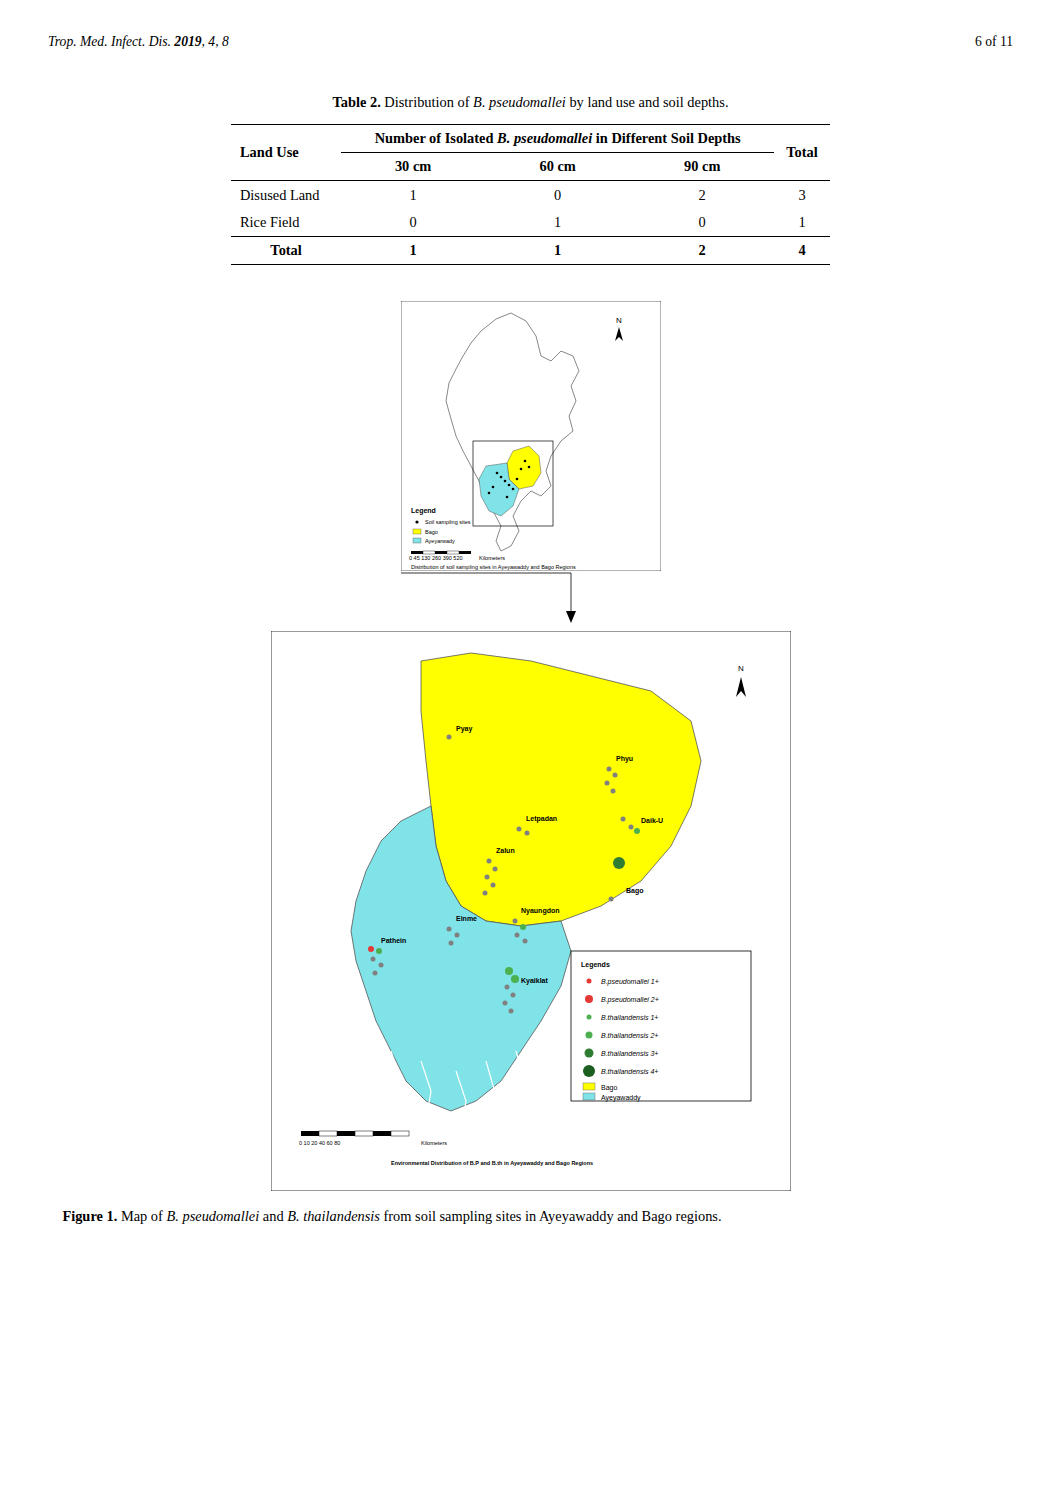Trop. Med. Infect. Dis. 2019, 4, 8
6 of 11
Table 2. Distribution of B. pseudomallei by land use and soil depths.
| Land Use | Number of Isolated B. pseudomallei in Different Soil Depths | Total |
| --- | --- | --- |
| 30 cm | 60 cm | 90 cm |
| Disused Land | 1 | 0 | 2 | 3 |
| Rice Field | 0 | 1 | 0 | 1 |
| Total | 1 | 1 | 2 | 4 |
N Legend Soil sampling sites Bago Ayeyarwady 0 45 130 260 390 520 Kilometers Distribution of soil sampling sites in Ayeyawaddy and Bago Regions N Pyay Phyu Letpadan Daik-U Zalun Bago Nyaungdon Einme Pathein Kyaiklat Legends B.pseudomallei 1+ B.pseudomallei 2+ B.thailandensis 1+ B.thailandensis 2+ B.thailandensis 3+ B.thailandensis 4+ Bago Ayeyawaddy 0 10 20 40 60 80 Kilometers Environmental Distribution of B.P and B.th in Ayeyawaddy and Bago Regions
Figure 1. Map of B. pseudomallei and B. thailandensis from soil sampling sites in Ayeyawaddy and Bago regions.